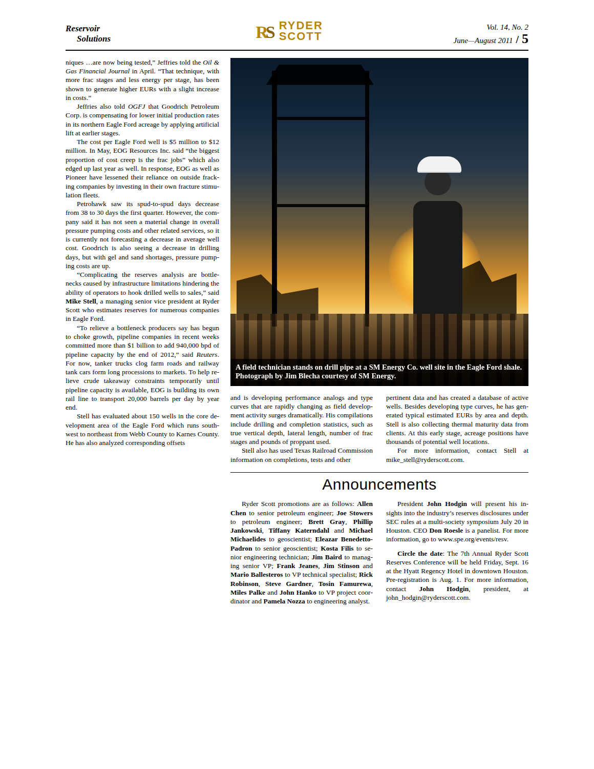Reservoir
Solutions
RS RYDERSCOTT
Vol. 14, No. 2
June—August 2011 / 5
niques …are now being tested,” Jeffries told the Oil & Gas Financial Journal in April. “That technique, with more frac stages and less energy per stage, has been shown to generate higher EURs with a slight increase in costs.”
Jeffries also told OGFJ that Goodrich Petroleum Corp. is compensating for lower initial production rates in its northern Eagle Ford acreage by applying artificial lift at earlier stages.
The cost per Eagle Ford well is $5 million to $12 million. In May, EOG Resources Inc. said “the biggest proportion of cost creep is the frac jobs” which also edged up last year as well. In response, EOG as well as Pioneer have lessened their reliance on outside fracking companies by investing in their own fracture stimulation fleets.
Petrohawk saw its spud-to-spud days decrease from 38 to 30 days the first quarter. However, the company said it has not seen a material change in overall pressure pumping costs and other related services, so it is currently not forecasting a decrease in average well cost. Goodrich is also seeing a decrease in drilling days, but with gel and sand shortages, pressure pumping costs are up.
“Complicating the reserves analysis are bottlenecks caused by infrastructure limitations hindering the ability of operators to hook drilled wells to sales,” said Mike Stell, a managing senior vice president at Ryder Scott who estimates reserves for numerous companies in Eagle Ford.
“To relieve a bottleneck producers say has begun to choke growth, pipeline companies in recent weeks committed more than $1 billion to add 940,000 bpd of pipeline capacity by the end of 2012,” said Reuters. For now, tanker trucks clog farm roads and railway tank cars form long processions to markets. To help relieve crude takeaway constraints temporarily until pipeline capacity is available, EOG is building its own rail line to transport 20,000 barrels per day by year end.
Stell has evaluated about 150 wells in the core development area of the Eagle Ford which runs southwest to northeast from Webb County to Karnes County. He has also analyzed corresponding offsets
A field technician stands on drill pipe at a SM Energy Co. well site in the Eagle Ford shale. Photograph by Jim Blecha courtesy of SM Energy.
and is developing performance analogs and type curves that are rapidly changing as field development activity surges dramatically. His compilations include drilling and completion statistics, such as true vertical depth, lateral length, number of frac stages and pounds of proppant used.
Stell also has used Texas Railroad Commission information on completions, tests and other
pertinent data and has created a database of active wells. Besides developing type curves, he has generated typical estimated EURs by area and depth. Stell is also collecting thermal maturity data from clients. At this early stage, acreage positions have thousands of potential well locations.
For more information, contact Stell at mike_stell@ryderscott.com.
Announcements
Ryder Scott promotions are as follows: Allen Chen to senior petroleum engineer; Joe Stowers to petroleum engineer; Brett Gray, Phillip Jankowski, Tiffany Katerndahl and Michael Michaelides to geoscientist; Eleazar Benedetto-Padron to senior geoscientist; Kosta Filis to senior engineering technician; Jim Baird to managing senior VP; Frank Jeanes, Jim Stinson and Mario Ballesteros to VP technical specialist; Rick Robinson, Steve Gardner, Tosin Famurewa, Miles Palke and John Hanko to VP project coordinator and Pamela Nozza to engineering analyst.
President John Hodgin will present his insights into the industry’s reserves disclosures under SEC rules at a multi-society symposium July 20 in Houston. CEO Don Roesle is a panelist. For more information, go to www.spe.org/events/resv.
Circle the date: The 7th Annual Ryder Scott Reserves Conference will be held Friday, Sept. 16 at the Hyatt Regency Hotel in downtown Houston. Pre-registration is Aug. 1. For more information, contact John Hodgin, president, at john_hodgin@ryderscott.com.